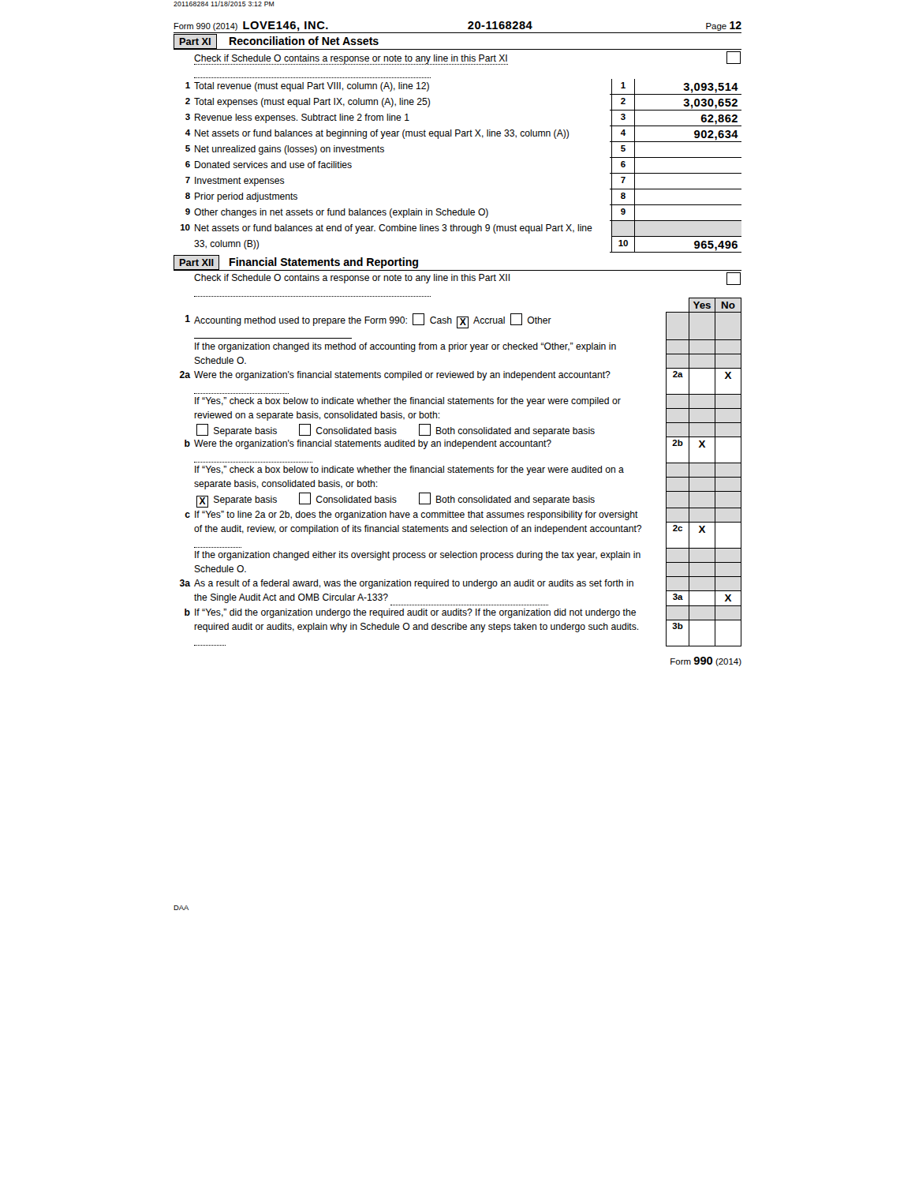201168284 11/18/2015 3:12 PM
| Form 990 (2014) LOVE146, INC. | 20-1168284 | Page 12 |
| Part XI | Reconciliation of Net Assets |
| | Check if Schedule O contains a response or note to any line in this Part XI | | |
| 1 | Total revenue (must equal Part VIII, column (A), line 12) | | 1 | 3,093,514 |
| 2 | Total expenses (must equal Part IX, column (A), line 25) | | 2 | 3,030,652 |
| 3 | Revenue less expenses. Subtract line 2 from line 1 | | 3 | 62,862 |
| 4 | Net assets or fund balances at beginning of year (must equal Part X, line 33, column (A)) | | 4 | 902,634 |
| 5 | Net unrealized gains (losses) on investments | | 5 | |
| 6 | Donated services and use of facilities | | 6 | |
| 7 | Investment expenses | | 7 | |
| 8 | Prior period adjustments | | 8 | |
| 9 | Other changes in net assets or fund balances (explain in Schedule O) | | 9 | |
| 10 | Net assets or fund balances at end of year. Combine lines 3 through 9 (must equal Part X, line | | |
| | 33, column (B)) | | 10 | 965,496 |
| Part XII | Financial Statements and Reporting |
| | Check if Schedule O contains a response or note to any line in this Part XII | | |
| | | | Yes | No |
| 1 | Accounting method used to prepare the Form 990: Cash X Accrual Other | | | |
| | If the organization changed its method of accounting from a prior year or checked “Other,” explain in | | | |
| | Schedule O. | | | |
| 2a | Were the organization's financial statements compiled or reviewed by an independent accountant? | 2a | | X |
| | If “Yes,” check a box below to indicate whether the financial statements for the year were compiled or | | | |
| | reviewed on a separate basis, consolidated basis, or both: | | | |
| | Separate basis Consolidated basis Both consolidated and separate basis | | | |
| b | Were the organization's financial statements audited by an independent accountant? | 2b | X | |
| | If “Yes,” check a box below to indicate whether the financial statements for the year were audited on a | | | |
| | separate basis, consolidated basis, or both: | | | |
| | X Separate basis Consolidated basis Both consolidated and separate basis | | | |
| c | If “Yes” to line 2a or 2b, does the organization have a committee that assumes responsibility for oversight | | | |
| | of the audit, review, or compilation of its financial statements and selection of an independent accountant? | 2c | X | |
| | If the organization changed either its oversight process or selection process during the tax year, explain in | | | |
| | Schedule O. | | | |
| 3a | As a result of a federal award, was the organization required to undergo an audit or audits as set forth in | | | |
| | the Single Audit Act and OMB Circular A-133? | 3a | | X |
| b | If “Yes,” did the organization undergo the required audit or audits? If the organization did not undergo the | | | |
| | required audit or audits, explain why in Schedule O and describe any steps taken to undergo such audits. | 3b | | |
Form 990 (2014)
DAA